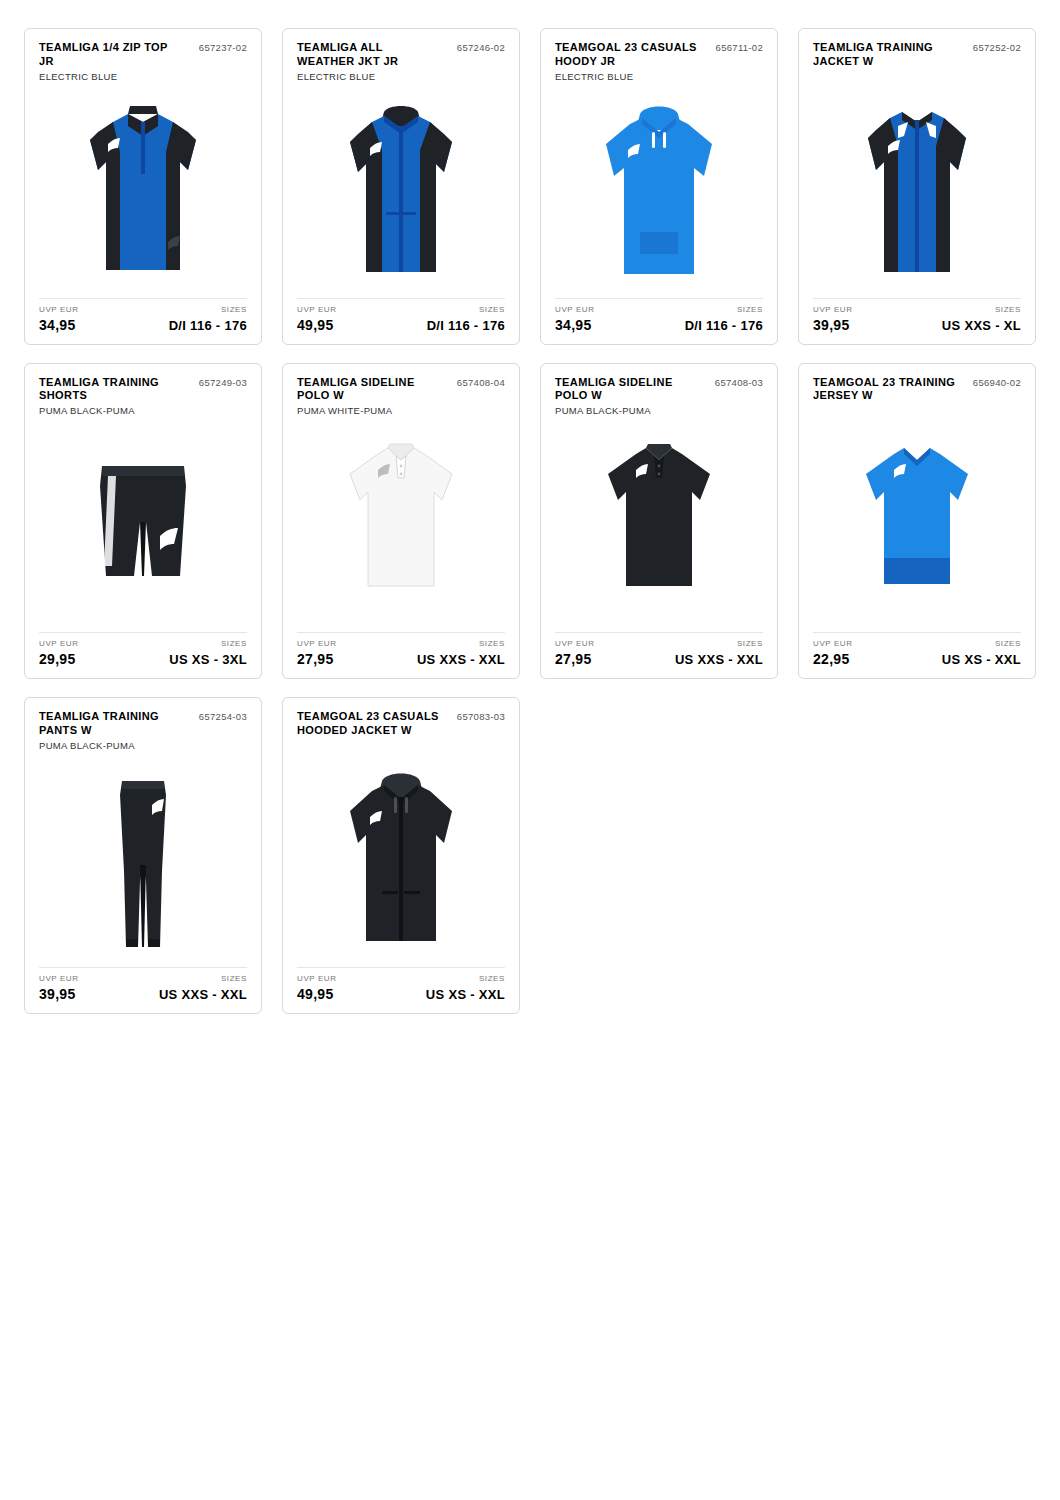teamLIGA 1/4 Zip Top Jr
657237-02
Electric Blue
UVP EUR 34,95
Sizes D/I 116 - 176
teamLIGA All Weather Jkt Jr
657246-02
Electric Blue
UVP EUR 49,95
Sizes D/I 116 - 176
teamGOAL 23 Casuals Hoody Jr
656711-02
Electric Blue
UVP EUR 34,95
Sizes D/I 116 - 176
teamLIGA Training Jacket W
657252-02
UVP EUR 39,95
Sizes US XXS - XL
teamLIGA Training Shorts
657249-03
Puma Black-Puma
UVP EUR 29,95
Sizes US XS - 3XL
teamLIGA Sideline Polo W
657408-04
Puma White-Puma
UVP EUR 27,95
Sizes US XXS - XXL
teamLIGA Sideline Polo W
657408-03
Puma Black-Puma
UVP EUR 27,95
Sizes US XXS - XXL
teamGOAL 23 Training Jersey W
656940-02
UVP EUR 22,95
Sizes US XS - XXL
teamLIGA Training Pants W
657254-03
Puma Black-Puma
UVP EUR 39,95
Sizes US XXS - XXL
teamGOAL 23 Casuals Hooded Jacket W
657083-03
UVP EUR 49,95
Sizes US XS - XXL